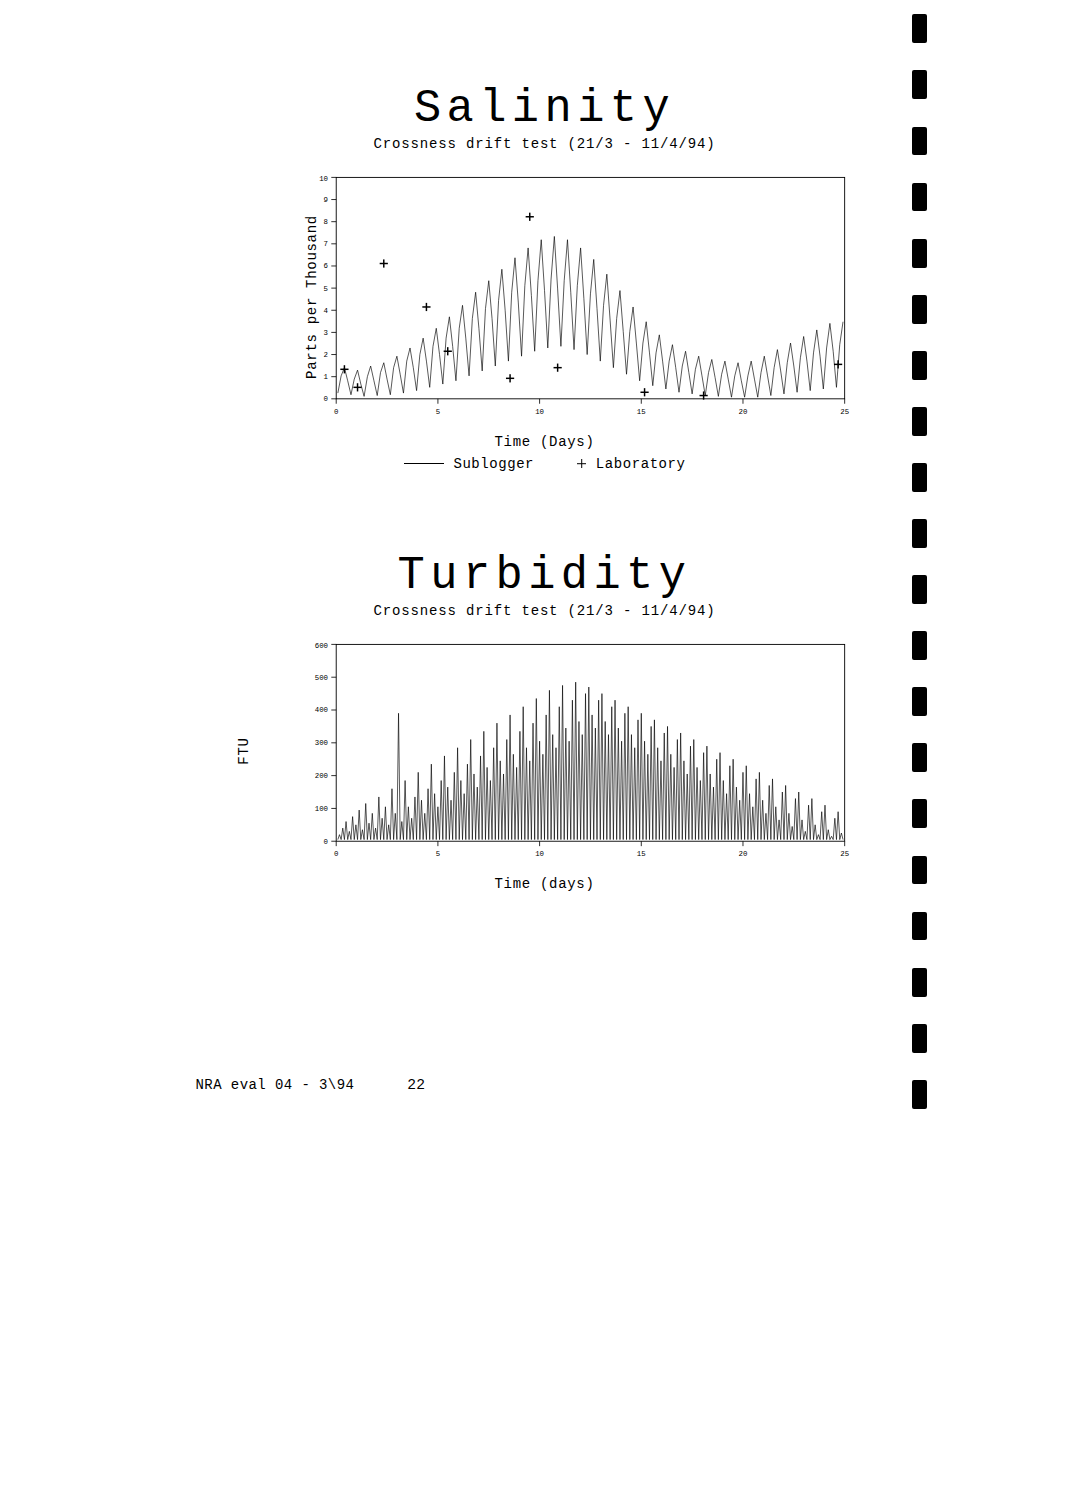Salinity
Crossness drift test (21/3 - 11/4/94)
Parts per Thousand
0 1 2 3 4 5 6 7 8 9 10 0 5 10 15 20 25
Time (Days)
Sublogger Laboratory
Turbidity
Crossness drift test (21/3 - 11/4/94)
FTU
0 100 200 300 400 500 600 0 5 10 15 20 25
Time (days)
NRA eval 04 - 3\94 22